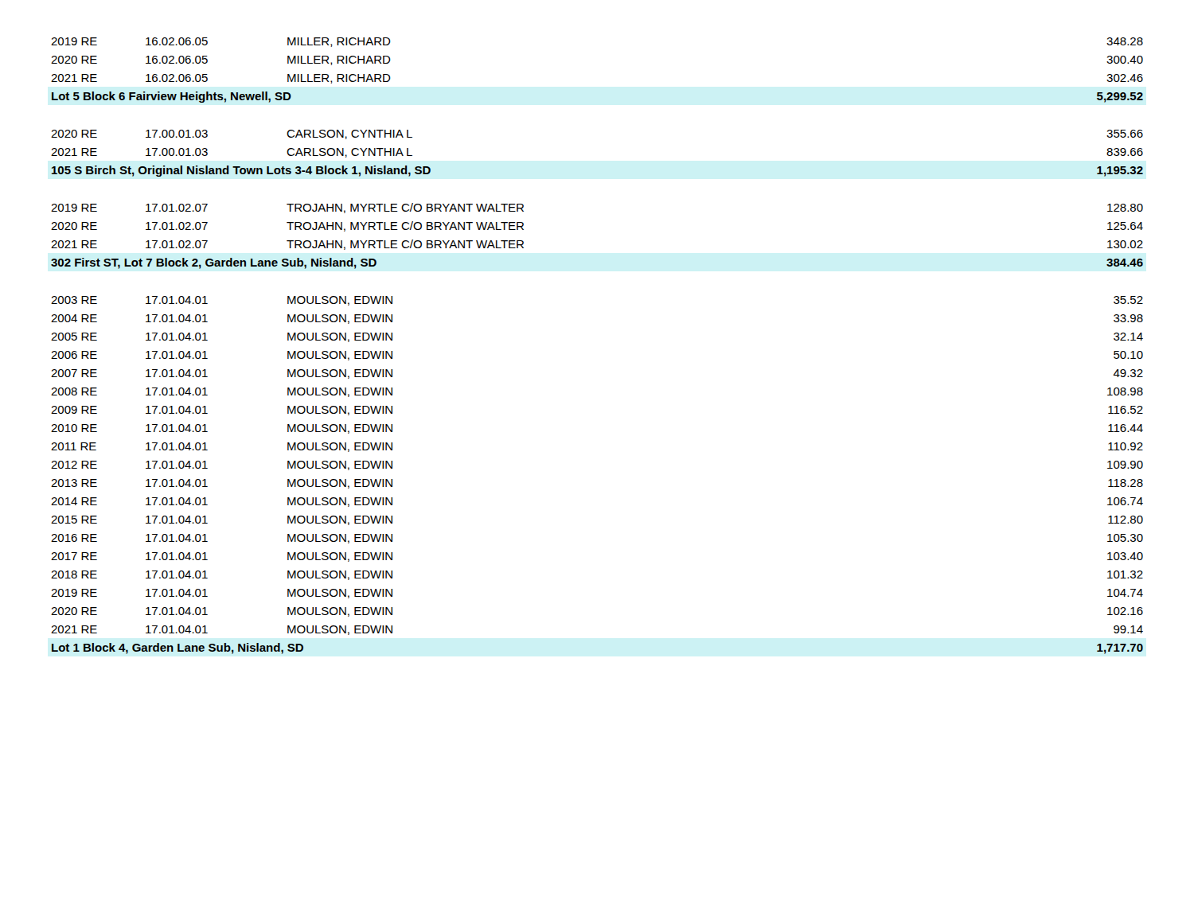| 2019 RE | 16.02.06.05 | MILLER, RICHARD | 348.28 |
| 2020 RE | 16.02.06.05 | MILLER, RICHARD | 300.40 |
| 2021 RE | 16.02.06.05 | MILLER, RICHARD | 302.46 |
| Lot 5 Block 6 Fairview Heights, Newell, SD | 5,299.52 |
| 2020 RE | 17.00.01.03 | CARLSON, CYNTHIA L | 355.66 |
| 2021 RE | 17.00.01.03 | CARLSON, CYNTHIA L | 839.66 |
| 105 S Birch St, Original Nisland Town Lots 3-4 Block 1, Nisland, SD | 1,195.32 |
| 2019 RE | 17.01.02.07 | TROJAHN, MYRTLE C/O BRYANT WALTER | 128.80 |
| 2020 RE | 17.01.02.07 | TROJAHN, MYRTLE C/O BRYANT WALTER | 125.64 |
| 2021 RE | 17.01.02.07 | TROJAHN, MYRTLE C/O BRYANT WALTER | 130.02 |
| 302 First ST, Lot 7 Block 2, Garden Lane Sub, Nisland, SD | 384.46 |
| 2003 RE | 17.01.04.01 | MOULSON, EDWIN | 35.52 |
| 2004 RE | 17.01.04.01 | MOULSON, EDWIN | 33.98 |
| 2005 RE | 17.01.04.01 | MOULSON, EDWIN | 32.14 |
| 2006 RE | 17.01.04.01 | MOULSON, EDWIN | 50.10 |
| 2007 RE | 17.01.04.01 | MOULSON, EDWIN | 49.32 |
| 2008 RE | 17.01.04.01 | MOULSON, EDWIN | 108.98 |
| 2009 RE | 17.01.04.01 | MOULSON, EDWIN | 116.52 |
| 2010 RE | 17.01.04.01 | MOULSON, EDWIN | 116.44 |
| 2011 RE | 17.01.04.01 | MOULSON, EDWIN | 110.92 |
| 2012 RE | 17.01.04.01 | MOULSON, EDWIN | 109.90 |
| 2013 RE | 17.01.04.01 | MOULSON, EDWIN | 118.28 |
| 2014 RE | 17.01.04.01 | MOULSON, EDWIN | 106.74 |
| 2015 RE | 17.01.04.01 | MOULSON, EDWIN | 112.80 |
| 2016 RE | 17.01.04.01 | MOULSON, EDWIN | 105.30 |
| 2017 RE | 17.01.04.01 | MOULSON, EDWIN | 103.40 |
| 2018 RE | 17.01.04.01 | MOULSON, EDWIN | 101.32 |
| 2019 RE | 17.01.04.01 | MOULSON, EDWIN | 104.74 |
| 2020 RE | 17.01.04.01 | MOULSON, EDWIN | 102.16 |
| 2021 RE | 17.01.04.01 | MOULSON, EDWIN | 99.14 |
| Lot 1 Block 4, Garden Lane Sub, Nisland, SD | 1,717.70 |